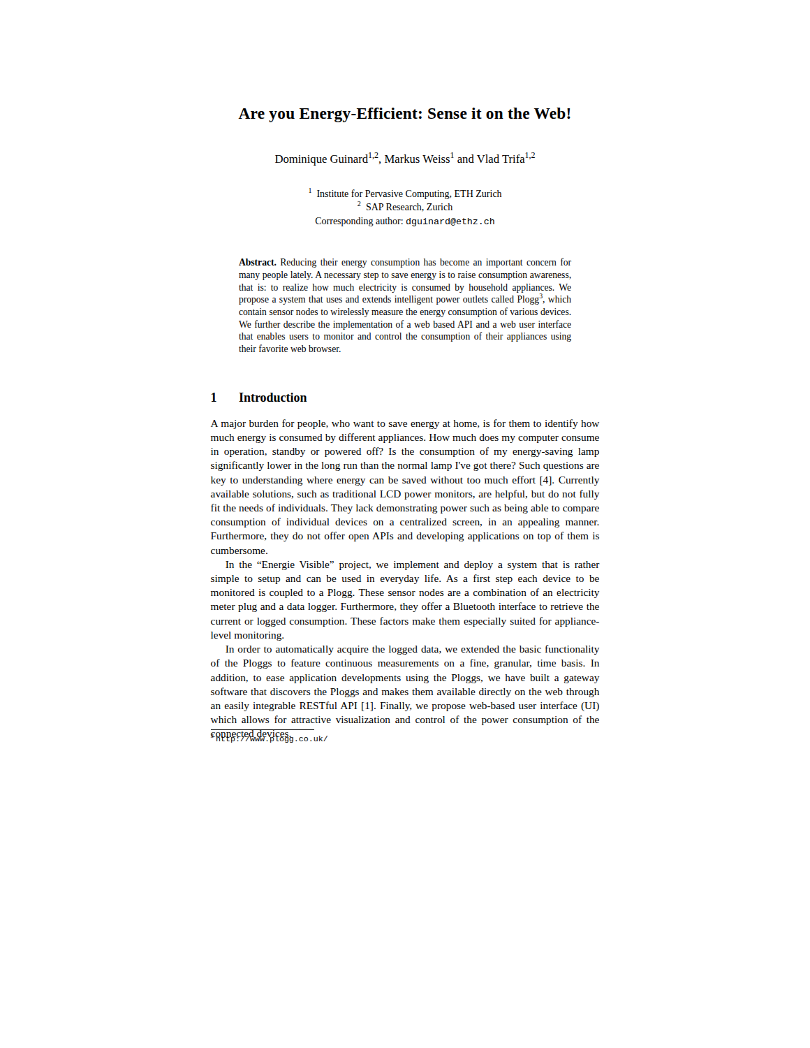Are you Energy-Efficient: Sense it on the Web!
Dominique Guinard1,2, Markus Weiss1 and Vlad Trifa1,2
1 Institute for Pervasive Computing, ETH Zurich
2 SAP Research, Zurich
Corresponding author: dguinard@ethz.ch
Abstract. Reducing their energy consumption has become an important concern for many people lately. A necessary step to save energy is to raise consumption awareness, that is: to realize how much electricity is consumed by household appliances. We propose a system that uses and extends intelligent power outlets called Plogg3, which contain sensor nodes to wirelessly measure the energy consumption of various devices. We further describe the implementation of a web based API and a web user interface that enables users to monitor and control the consumption of their appliances using their favorite web browser.
1 Introduction
A major burden for people, who want to save energy at home, is for them to identify how much energy is consumed by different appliances. How much does my computer consume in operation, standby or powered off? Is the consumption of my energy-saving lamp significantly lower in the long run than the normal lamp I've got there? Such questions are key to understanding where energy can be saved without too much effort [4]. Currently available solutions, such as traditional LCD power monitors, are helpful, but do not fully fit the needs of individuals. They lack demonstrating power such as being able to compare consumption of individual devices on a centralized screen, in an appealing manner. Furthermore, they do not offer open APIs and developing applications on top of them is cumbersome.
In the “Energie Visible” project, we implement and deploy a system that is rather simple to setup and can be used in everyday life. As a first step each device to be monitored is coupled to a Plogg. These sensor nodes are a combination of an electricity meter plug and a data logger. Furthermore, they offer a Bluetooth interface to retrieve the current or logged consumption. These factors make them especially suited for appliance-level monitoring.
In order to automatically acquire the logged data, we extended the basic functionality of the Ploggs to feature continuous measurements on a fine, granular, time basis. In addition, to ease application developments using the Ploggs, we have built a gateway software that discovers the Ploggs and makes them available directly on the web through an easily integrable RESTful API [1]. Finally, we propose web-based user interface (UI) which allows for attractive visualization and control of the power consumption of the connected devices.
3 http://www.plogg.co.uk/